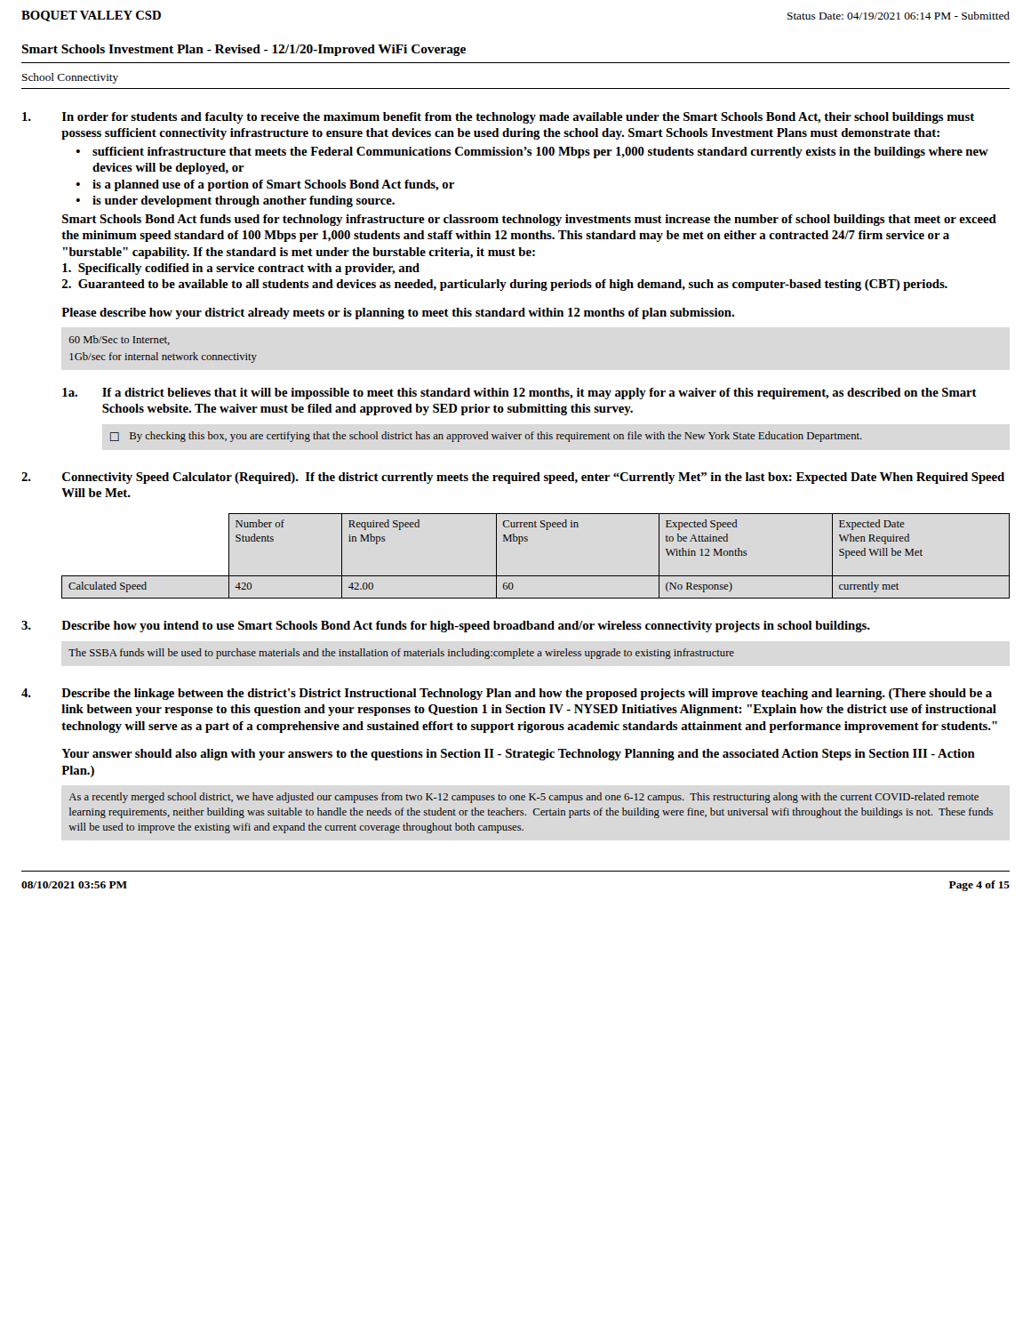BOQUET VALLEY CSD
Status Date: 04/19/2021 06:14 PM - Submitted
Smart Schools Investment Plan - Revised - 12/1/20-Improved WiFi Coverage
School Connectivity
1. In order for students and faculty to receive the maximum benefit from the technology made available under the Smart Schools Bond Act, their school buildings must possess sufficient connectivity infrastructure to ensure that devices can be used during the school day. Smart Schools Investment Plans must demonstrate that:
sufficient infrastructure that meets the Federal Communications Commission’s 100 Mbps per 1,000 students standard currently exists in the buildings where new devices will be deployed, or
is a planned use of a portion of Smart Schools Bond Act funds, or
is under development through another funding source.
Smart Schools Bond Act funds used for technology infrastructure or classroom technology investments must increase the number of school buildings that meet or exceed the minimum speed standard of 100 Mbps per 1,000 students and staff within 12 months. This standard may be met on either a contracted 24/7 firm service or a "burstable" capability. If the standard is met under the burstable criteria, it must be:
1. Specifically codified in a service contract with a provider, and
2. Guaranteed to be available to all students and devices as needed, particularly during periods of high demand, such as computer-based testing (CBT) periods.
Please describe how your district already meets or is planning to meet this standard within 12 months of plan submission.
60 Mb/Sec to Internet,
1Gb/sec for internal network connectivity
1a. If a district believes that it will be impossible to meet this standard within 12 months, it may apply for a waiver of this requirement, as described on the Smart Schools website. The waiver must be filed and approved by SED prior to submitting this survey.
☐ By checking this box, you are certifying that the school district has an approved waiver of this requirement on file with the New York State Education Department.
2. Connectivity Speed Calculator (Required). If the district currently meets the required speed, enter “Currently Met” in the last box: Expected Date When Required Speed Will be Met.
| | Number of Students | Required Speed in Mbps | Current Speed in Mbps | Expected Speed to be Attained Within 12 Months | Expected Date When Required Speed Will be Met |
| --- | --- | --- | --- | --- | --- |
| Calculated Speed | 420 | 42.00 | 60 | (No Response) | currently met |
3. Describe how you intend to use Smart Schools Bond Act funds for high-speed broadband and/or wireless connectivity projects in school buildings.
The SSBA funds will be used to purchase materials and the installation of materials including:complete a wireless upgrade to existing infrastructure
4. Describe the linkage between the district's District Instructional Technology Plan and how the proposed projects will improve teaching and learning. (There should be a link between your response to this question and your responses to Question 1 in Section IV - NYSED Initiatives Alignment: "Explain how the district use of instructional technology will serve as a part of a comprehensive and sustained effort to support rigorous academic standards attainment and performance improvement for students."
Your answer should also align with your answers to the questions in Section II - Strategic Technology Planning and the associated Action Steps in Section III - Action Plan.)
As a recently merged school district, we have adjusted our campuses from two K-12 campuses to one K-5 campus and one 6-12 campus. This restructuring along with the current COVID-related remote learning requirements, neither building was suitable to handle the needs of the student or the teachers. Certain parts of the building were fine, but universal wifi throughout the buildings is not. These funds will be used to improve the existing wifi and expand the current coverage throughout both campuses.
08/10/2021 03:56 PM
Page 4 of 15